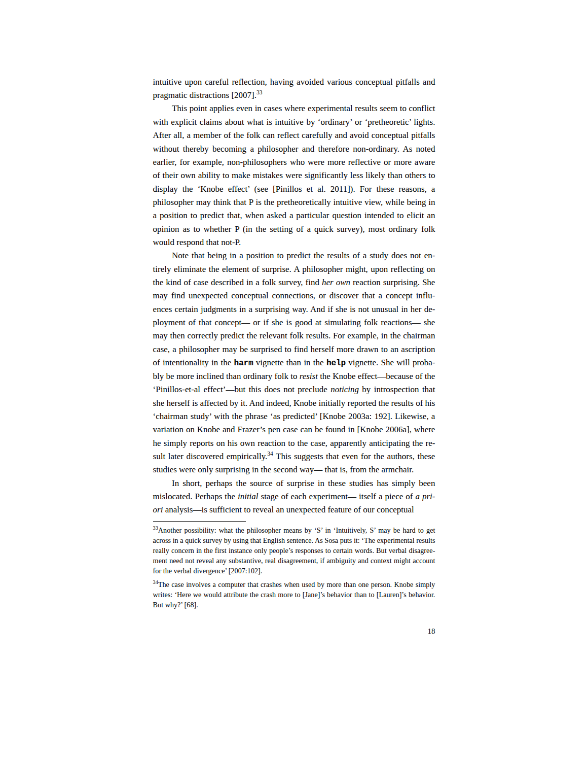intuitive upon careful reflection, having avoided various conceptual pitfalls and pragmatic distractions [2007].33
This point applies even in cases where experimental results seem to conflict with explicit claims about what is intuitive by ‘ordinary’ or ‘pretheoretic’ lights. After all, a member of the folk can reflect carefully and avoid conceptual pitfalls without thereby becoming a philosopher and therefore non-ordinary. As noted earlier, for example, non-philosophers who were more reflective or more aware of their own ability to make mistakes were significantly less likely than others to display the ‘Knobe effect’ (see [Pinillos et al. 2011]). For these reasons, a philosopher may think that P is the pretheoretically intuitive view, while being in a position to predict that, when asked a particular question intended to elicit an opinion as to whether P (in the setting of a quick survey), most ordinary folk would respond that not-P.
Note that being in a position to predict the results of a study does not entirely eliminate the element of surprise. A philosopher might, upon reflecting on the kind of case described in a folk survey, find her own reaction surprising. She may find unexpected conceptual connections, or discover that a concept influences certain judgments in a surprising way. And if she is not unusual in her deployment of that concept— or if she is good at simulating folk reactions— she may then correctly predict the relevant folk results. For example, in the chairman case, a philosopher may be surprised to find herself more drawn to an ascription of intentionality in the harm vignette than in the help vignette. She will probably be more inclined than ordinary folk to resist the Knobe effect—because of the ‘Pinillos-et-al effect’—but this does not preclude noticing by introspection that she herself is affected by it. And indeed, Knobe initially reported the results of his ‘chairman study’ with the phrase ‘as predicted’ [Knobe 2003a: 192]. Likewise, a variation on Knobe and Frazer’s pen case can be found in [Knobe 2006a], where he simply reports on his own reaction to the case, apparently anticipating the result later discovered empirically.34 This suggests that even for the authors, these studies were only surprising in the second way— that is, from the armchair.
In short, perhaps the source of surprise in these studies has simply been mislocated. Perhaps the initial stage of each experiment— itself a piece of a priori analysis—is sufficient to reveal an unexpected feature of our conceptual
33Another possibility: what the philosopher means by ‘S’ in ‘Intuitively, S’ may be hard to get across in a quick survey by using that English sentence. As Sosa puts it: ‘The experimental results really concern in the first instance only people’s responses to certain words. But verbal disagreement need not reveal any substantive, real disagreement, if ambiguity and context might account for the verbal divergence’ [2007:102].
34The case involves a computer that crashes when used by more than one person. Knobe simply writes: ‘Here we would attribute the crash more to [Jane]’s behavior than to [Lauren]’s behavior. But why?’ [68].
18